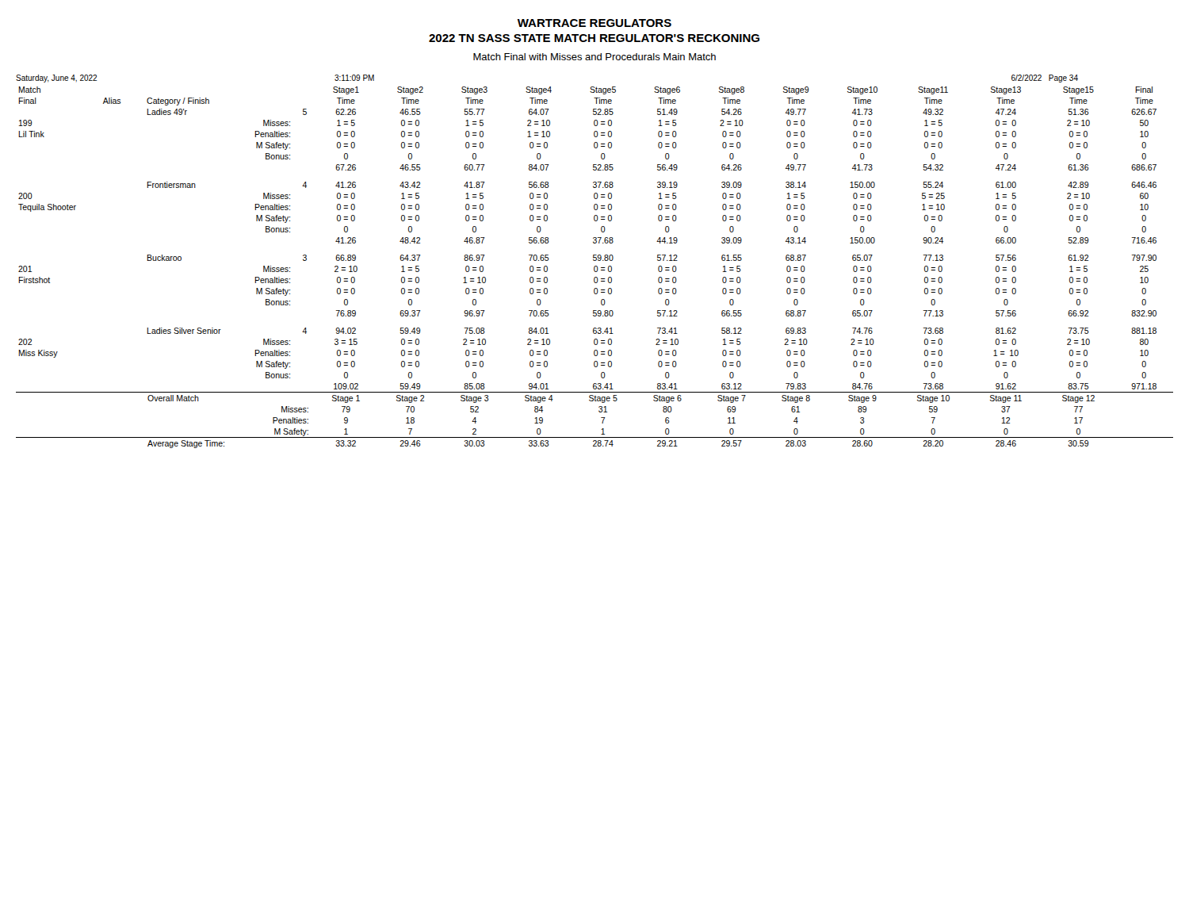WARTRACE REGULATORS
2022 TN SASS STATE MATCH REGULATOR'S RECKONING
Match Final with Misses and Procedurals Main Match
Saturday, June 4, 2022
3:11:09 PM
6/2/2022 Page 34
| Match | | | | Stage1 | Stage2 | Stage3 | Stage4 | Stage5 | Stage6 | Stage8 | Stage9 | Stage10 | Stage11 | Stage13 | Stage15 | Final |
| --- | --- | --- | --- | --- | --- | --- | --- | --- | --- | --- | --- | --- | --- | --- | --- | --- |
| Final | Alias | Category / Finish | | Time | Time | Time | Time | Time | Time | Time | Time | Time | Time | Time | Time | Time |
| | | Ladies 49'r | 5 | 62.26 | 46.55 | 55.77 | 64.07 | 52.85 | 51.49 | 54.26 | 49.77 | 41.73 | 49.32 | 47.24 | 51.36 | 626.67 |
| 199 | | Misses: | | 1 = 5 | 0 = 0 | 1 = 5 | 2 = 10 | 0 = 0 | 1 = 5 | 2 = 10 | 0 = 0 | 0 = 0 | 1 = 5 | 0 = 0 | 2 = 10 | 50 |
| Lil Tink | | Penalties: | | 0 = 0 | 0 = 0 | 0 = 0 | 1 = 10 | 0 = 0 | 0 = 0 | 0 = 0 | 0 = 0 | 0 = 0 | 0 = 0 | 0 = 0 | 0 = 0 | 10 |
| | | M Safety: | | 0 = 0 | 0 = 0 | 0 = 0 | 0 = 0 | 0 = 0 | 0 = 0 | 0 = 0 | 0 = 0 | 0 = 0 | 0 = 0 | 0 = 0 | 0 = 0 | 0 |
| | | Bonus: | | 0 | 0 | 0 | 0 | 0 | 0 | 0 | 0 | 0 | 0 | 0 | 0 | 0 |
| | | | | 67.26 | 46.55 | 60.77 | 84.07 | 52.85 | 56.49 | 64.26 | 49.77 | 41.73 | 54.32 | 47.24 | 61.36 | 686.67 |
| | | Frontiersman | 4 | 41.26 | 43.42 | 41.87 | 56.68 | 37.68 | 39.19 | 39.09 | 38.14 | 150.00 | 55.24 | 61.00 | 42.89 | 646.46 |
| 200 | | Misses: | | 0 = 0 | 1 = 5 | 1 = 5 | 0 = 0 | 0 = 0 | 1 = 5 | 0 = 0 | 1 = 5 | 0 = 0 | 5 = 25 | 1 = 5 | 2 = 10 | 60 |
| Tequila Shooter | Penalties: | | 0 = 0 | 0 = 0 | 0 = 0 | 0 = 0 | 0 = 0 | 0 = 0 | 0 = 0 | 0 = 0 | 0 = 0 | 1 = 10 | 0 = 0 | 0 = 0 | 10 |
| | | M Safety: | | 0 = 0 | 0 = 0 | 0 = 0 | 0 = 0 | 0 = 0 | 0 = 0 | 0 = 0 | 0 = 0 | 0 = 0 | 0 = 0 | 0 = 0 | 0 = 0 | 0 |
| | | Bonus: | | 0 | 0 | 0 | 0 | 0 | 0 | 0 | 0 | 0 | 0 | 0 | 0 | 0 |
| | | | | 41.26 | 48.42 | 46.87 | 56.68 | 37.68 | 44.19 | 39.09 | 43.14 | 150.00 | 90.24 | 66.00 | 52.89 | 716.46 |
| | | Buckaroo | 3 | 66.89 | 64.37 | 86.97 | 70.65 | 59.80 | 57.12 | 61.55 | 68.87 | 65.07 | 77.13 | 57.56 | 61.92 | 797.90 |
| 201 | | Misses: | | 2 = 10 | 1 = 5 | 0 = 0 | 0 = 0 | 0 = 0 | 0 = 0 | 1 = 5 | 0 = 0 | 0 = 0 | 0 = 0 | 0 = 0 | 1 = 5 | 25 |
| Firstshot | | Penalties: | | 0 = 0 | 0 = 0 | 1 = 10 | 0 = 0 | 0 = 0 | 0 = 0 | 0 = 0 | 0 = 0 | 0 = 0 | 0 = 0 | 0 = 0 | 0 = 0 | 10 |
| | | M Safety: | | 0 = 0 | 0 = 0 | 0 = 0 | 0 = 0 | 0 = 0 | 0 = 0 | 0 = 0 | 0 = 0 | 0 = 0 | 0 = 0 | 0 = 0 | 0 = 0 | 0 |
| | | Bonus: | | 0 | 0 | 0 | 0 | 0 | 0 | 0 | 0 | 0 | 0 | 0 | 0 | 0 |
| | | | | 76.89 | 69.37 | 96.97 | 70.65 | 59.80 | 57.12 | 66.55 | 68.87 | 65.07 | 77.13 | 57.56 | 66.92 | 832.90 |
| | | Ladies Silver Senior | 4 | 94.02 | 59.49 | 75.08 | 84.01 | 63.41 | 73.41 | 58.12 | 69.83 | 74.76 | 73.68 | 81.62 | 73.75 | 881.18 |
| 202 | | Misses: | | 3 = 15 | 0 = 0 | 2 = 10 | 2 = 10 | 0 = 0 | 2 = 10 | 1 = 5 | 2 = 10 | 2 = 10 | 0 = 0 | 0 = 0 | 2 = 10 | 80 |
| Miss Kissy | | Penalties: | | 0 = 0 | 0 = 0 | 0 = 0 | 0 = 0 | 0 = 0 | 0 = 0 | 0 = 0 | 0 = 0 | 0 = 0 | 0 = 0 | 1 = 10 | 0 = 0 | 10 |
| | | M Safety: | | 0 = 0 | 0 = 0 | 0 = 0 | 0 = 0 | 0 = 0 | 0 = 0 | 0 = 0 | 0 = 0 | 0 = 0 | 0 = 0 | 0 = 0 | 0 = 0 | 0 |
| | | Bonus: | | 0 | 0 | 0 | 0 | 0 | 0 | 0 | 0 | 0 | 0 | 0 | 0 | 0 |
| | | | | 109.02 | 59.49 | 85.08 | 94.01 | 63.41 | 83.41 | 63.12 | 79.83 | 84.76 | 73.68 | 91.62 | 83.75 | 971.18 |
| | | Overall Match | Stage 1 | Stage 2 | Stage 3 | Stage 4 | Stage 5 | Stage 6 | Stage 7 | Stage 8 | Stage 9 | Stage 10 | Stage 11 | Stage 12 | |
| | | Misses: | 79 | 70 | 52 | 84 | 31 | 80 | 69 | 61 | 89 | 59 | 37 | 77 | |
| | | Penalties: | 9 | 18 | 4 | 19 | 7 | 6 | 11 | 4 | 3 | 7 | 12 | 17 | |
| | | M Safety: | 1 | 7 | 2 | 0 | 1 | 0 | 0 | 0 | 0 | 0 | 0 | 0 | |
| | | Average Stage Time: | 33.32 | 29.46 | 30.03 | 33.63 | 28.74 | 29.21 | 29.57 | 28.03 | 28.60 | 28.20 | 28.46 | 30.59 | |